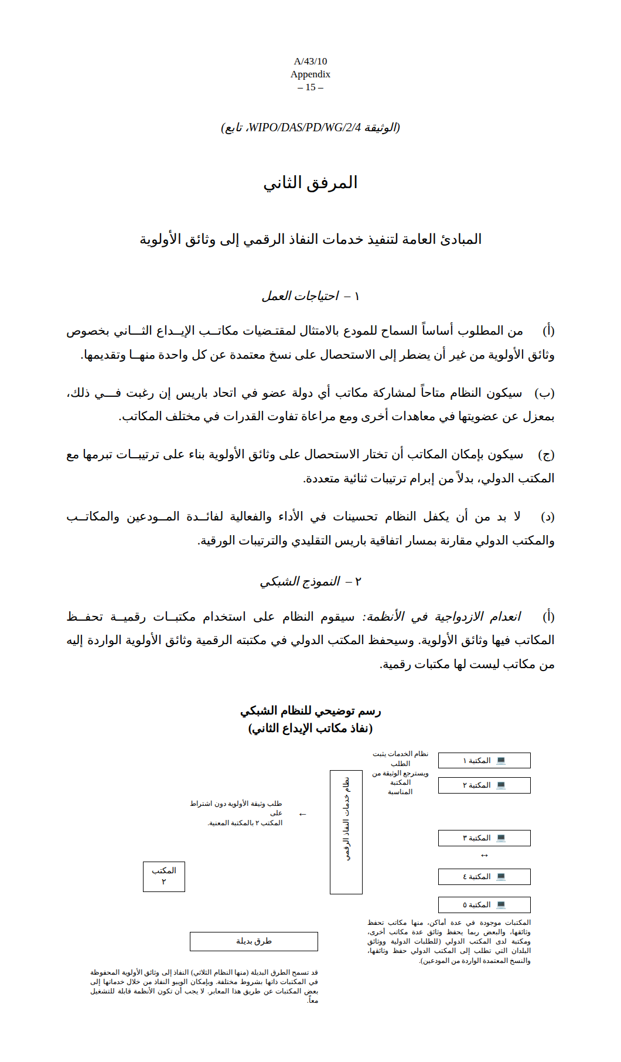A/43/10
Appendix
– 15 –
(الوثيقة WIPO/DAS/PD/WG/2/4، تابع)
المرفق الثاني
المبادئ العامة لتنفيذ خدمات النفاذ الرقمي إلى وثائق الأولوية
١ – احتياجات العمل
(أ) من المطلوب أساساً السماح للمودع بالامتثال لمقتـضيات مكاتــب الإيــداع الثـــاني بخصوص وثائق الأولوية من غير أن يضطر إلى الاستحصال على نسخ معتمدة عن كل واحدة منهــا وتقديمها.
(ب) سيكون النظام متاحاً لمشاركة مكاتب أي دولة عضو في اتحاد باريس إن رغبت فـــي ذلك، بمعزل عن عضويتها في معاهدات أخرى ومع مراعاة تفاوت القدرات في مختلف المكاتب.
(ج) سيكون بإمكان المكاتب أن تختار الاستحصال على وثائق الأولوية بناء على ترتيبــات تبرمها مع المكتب الدولي، بدلاً من إبرام ترتيبات ثنائية متعددة.
(د) لا بد من أن يكفل النظام تحسينات في الأداء والفعالية لفائــدة المــودعين والمكاتــب والمكتب الدولي مقارنة بمسار اتفاقية باريس التقليدي والترتيبات الورقية.
٢ – النموذج الشبكي
(أ) انعدام الازدواجية في الأنظمة: سيقوم النظام على استخدام مكتبــات رقميــة تحفــظ المكاتب فيها وثائق الأولوية. وسيحفظ المكتب الدولي في مكتبته الرقمية وثائق الأولوية الواردة إليه من مكاتب ليست لها مكتبات رقمية.
رسم توضيحي للنظام الشبكي
(نفاذ مكاتب الإيداع الثاني)
| 💻 المكتبة ١ | نظام الخدمات يثبت الطلب ويسترجع الوثيقة من المكتبة المناسبة | نظام خدمات النفاذ الرقمي | | | | |
| 💻 المكتبة ٢ | | | | |
| | | ← | طلب وثيقة الأولوية دون اشتراط على المكتب ٢ بالمكتبة المعنية. | | |
| 💻 المكتبة ٣ | | | | | |
| ↔ | | | | | |
| 💻 المكتبة ٤ | | | | المكتب ٢ | |
| 💻 المكتبة ٥ | | | | | |
| المكتبات موجودة في عدة أماكن، منها مكاتب تحفظ وثائقها، والبعض ربما يحفظ وثائق عدة مكاتب أخرى، ومكتبة لدى المكتب الدولي (للطلبات الدولية ووثائق البلدان التي تطلب إلى المكتب الدولي حفظ وثائقها، والنسخ المعتمدة الواردة من المودعين). | | طرق بديلة | |
| | | قد تسمح الطرق البديلة (منها النظام الثلاثي) النفاذ إلى وثائق الأولوية المحفوظة في المكتبات ذاتها بشروط مختلفة. وبإمكان الويبو النفاذ من خلال خدماتها إلى بعض المكتبات عن طريق هذا المعابر. لا يجب أن تكون الأنظمة قابلة للتشغيل معاً. |